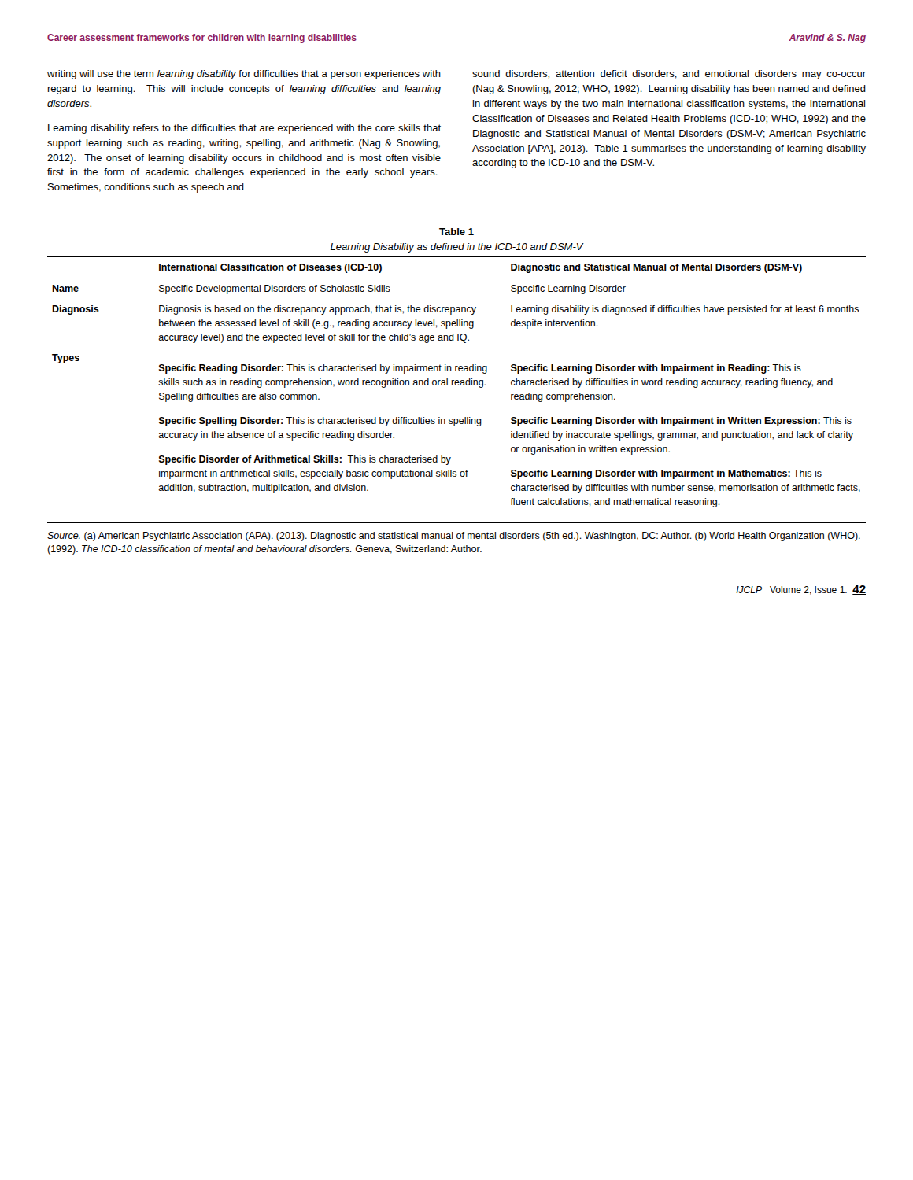Career assessment frameworks for children with learning disabilities Aravind & S. Nag
writing will use the term learning disability for difficulties that a person experiences with regard to learning. This will include concepts of learning difficulties and learning disorders.
Learning disability refers to the difficulties that are experienced with the core skills that support learning such as reading, writing, spelling, and arithmetic (Nag & Snowling, 2012). The onset of learning disability occurs in childhood and is most often visible first in the form of academic challenges experienced in the early school years. Sometimes, conditions such as speech and
sound disorders, attention deficit disorders, and emotional disorders may co-occur (Nag & Snowling, 2012; WHO, 1992). Learning disability has been named and defined in different ways by the two main international classification systems, the International Classification of Diseases and Related Health Problems (ICD-10; WHO, 1992) and the Diagnostic and Statistical Manual of Mental Disorders (DSM-V; American Psychiatric Association [APA], 2013). Table 1 summarises the understanding of learning disability according to the ICD-10 and the DSM-V.
Table 1
Learning Disability as defined in the ICD-10 and DSM-V
| | International Classification of Diseases (ICD-10) | Diagnostic and Statistical Manual of Mental Disorders (DSM-V) |
| --- | --- | --- |
| Name | Specific Developmental Disorders of Scholastic Skills | Specific Learning Disorder |
| Diagnosis | Diagnosis is based on the discrepancy approach, that is, the discrepancy between the assessed level of skill (e.g., reading accuracy level, spelling accuracy level) and the expected level of skill for the child’s age and IQ. | Learning disability is diagnosed if difficulties have persisted for at least 6 months despite intervention. |
| Types | Specific Reading Disorder: This is characterised by impairment in reading skills such as in reading comprehension, word recognition and oral reading. Spelling difficulties are also common. Specific Spelling Disorder: This is characterised by difficulties in spelling accuracy in the absence of a specific reading disorder. Specific Disorder of Arithmetical Skills: This is characterised by impairment in arithmetical skills, especially basic computational skills of addition, subtraction, multiplication, and division. | Specific Learning Disorder with Impairment in Reading: This is characterised by difficulties in word reading accuracy, reading fluency, and reading comprehension. Specific Learning Disorder with Impairment in Written Expression: This is identified by inaccurate spellings, grammar, and punctuation, and lack of clarity or organisation in written expression. Specific Learning Disorder with Impairment in Mathematics: This is characterised by difficulties with number sense, memorisation of arithmetic facts, fluent calculations, and mathematical reasoning. |
Source. (a) American Psychiatric Association (APA). (2013). Diagnostic and statistical manual of mental disorders (5th ed.). Washington, DC: Author. (b) World Health Organization (WHO). (1992). The ICD-10 classification of mental and behavioural disorders. Geneva, Switzerland: Author.
IJCLP Volume 2, Issue 1. 42